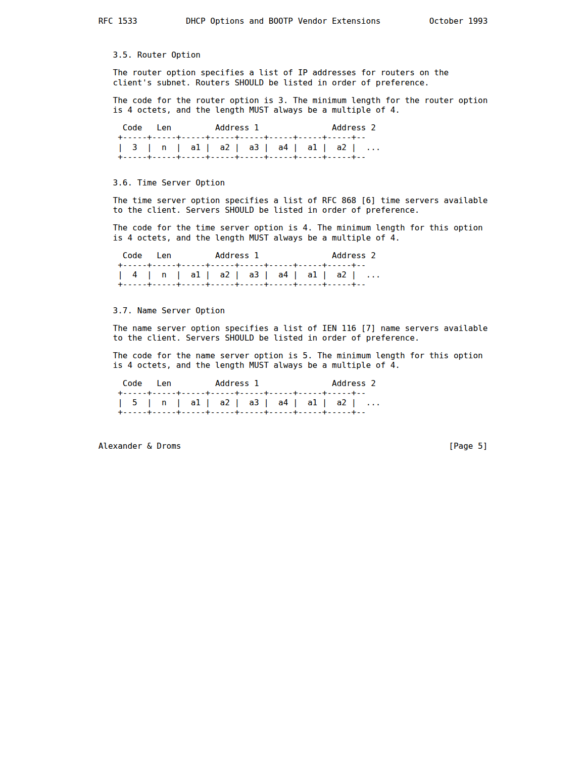RFC 1533 DHCP Options and BOOTP Vendor Extensions October 1993
3.5. Router Option
The router option specifies a list of IP addresses for routers on the client's subnet. Routers SHOULD be listed in order of preference.
The code for the router option is 3. The minimum length for the router option is 4 octets, and the length MUST always be a multiple of 4.
 Code   Len         Address 1               Address 2
+-----+-----+-----+-----+-----+-----+-----+-----+--
|  3  |  n  |  a1 |  a2 |  a3 |  a4 |  a1 |  a2 |  ...
+-----+-----+-----+-----+-----+-----+-----+-----+--
3.6. Time Server Option
The time server option specifies a list of RFC 868 [6] time servers available to the client. Servers SHOULD be listed in order of preference.
The code for the time server option is 4. The minimum length for this option is 4 octets, and the length MUST always be a multiple of 4.
 Code   Len         Address 1               Address 2
+-----+-----+-----+-----+-----+-----+-----+-----+--
|  4  |  n  |  a1 |  a2 |  a3 |  a4 |  a1 |  a2 |  ...
+-----+-----+-----+-----+-----+-----+-----+-----+--
3.7. Name Server Option
The name server option specifies a list of IEN 116 [7] name servers available to the client. Servers SHOULD be listed in order of preference.
The code for the name server option is 5. The minimum length for this option is 4 octets, and the length MUST always be a multiple of 4.
 Code   Len         Address 1               Address 2
+-----+-----+-----+-----+-----+-----+-----+-----+--
|  5  |  n  |  a1 |  a2 |  a3 |  a4 |  a1 |  a2 |  ...
+-----+-----+-----+-----+-----+-----+-----+-----+--
Alexander & Droms [Page 5]